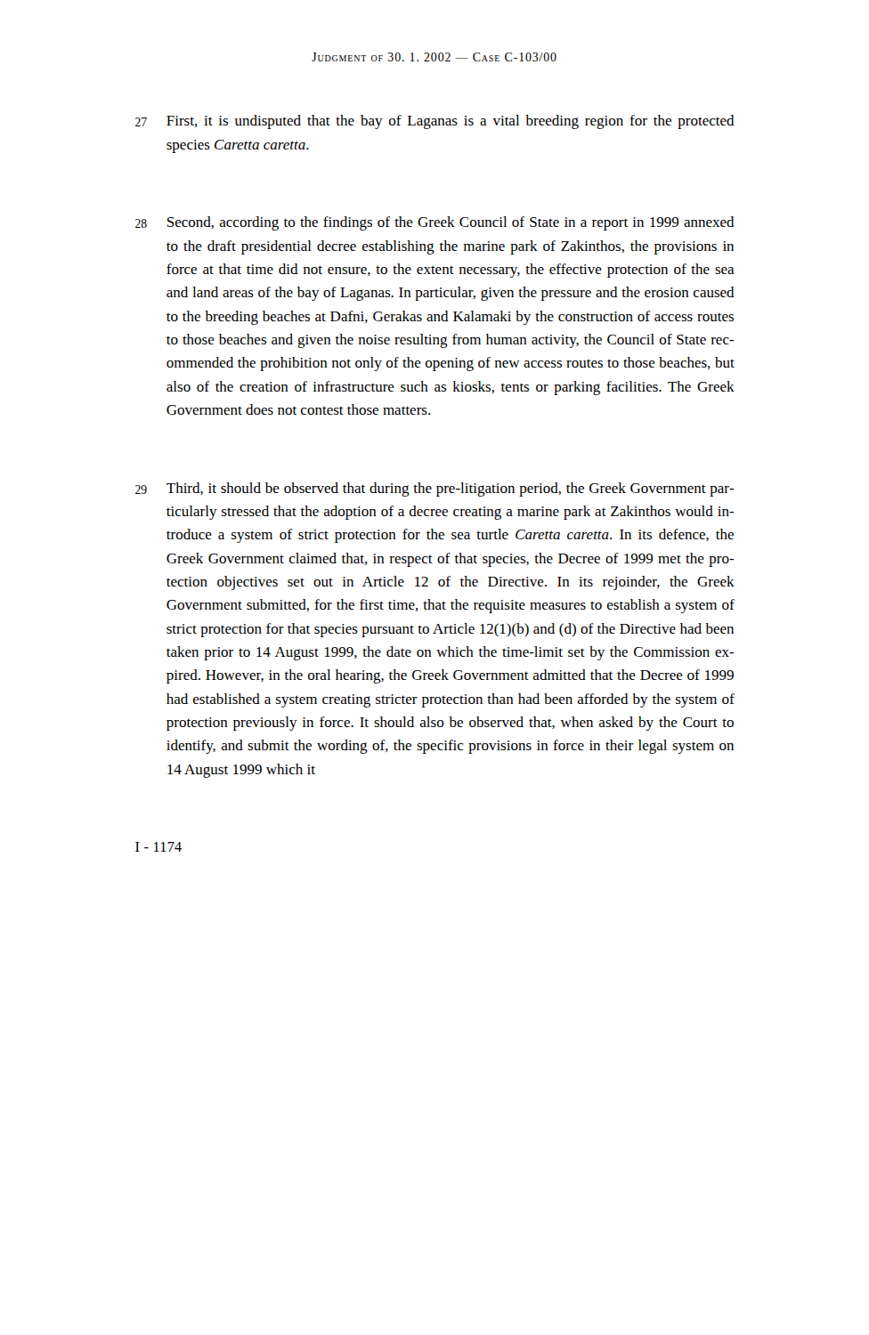Judgment of 30. 1. 2002 — Case C-103/00
27
First, it is undisputed that the bay of Laganas is a vital breeding region for the protected species Caretta caretta.
28
Second, according to the findings of the Greek Council of State in a report in 1999 annexed to the draft presidential decree establishing the marine park of Zakinthos, the provisions in force at that time did not ensure, to the extent necessary, the effective protection of the sea and land areas of the bay of Laganas. In particular, given the pressure and the erosion caused to the breeding beaches at Dafni, Gerakas and Kalamaki by the construction of access routes to those beaches and given the noise resulting from human activity, the Council of State recommended the prohibition not only of the opening of new access routes to those beaches, but also of the creation of infrastructure such as kiosks, tents or parking facilities. The Greek Government does not contest those matters.
29
Third, it should be observed that during the pre-litigation period, the Greek Government particularly stressed that the adoption of a decree creating a marine park at Zakinthos would introduce a system of strict protection for the sea turtle Caretta caretta. In its defence, the Greek Government claimed that, in respect of that species, the Decree of 1999 met the protection objectives set out in Article 12 of the Directive. In its rejoinder, the Greek Government submitted, for the first time, that the requisite measures to establish a system of strict protection for that species pursuant to Article 12(1)(b) and (d) of the Directive had been taken prior to 14 August 1999, the date on which the time-limit set by the Commission expired. However, in the oral hearing, the Greek Government admitted that the Decree of 1999 had established a system creating stricter protection than had been afforded by the system of protection previously in force. It should also be observed that, when asked by the Court to identify, and submit the wording of, the specific provisions in force in their legal system on 14 August 1999 which it
I - 1174